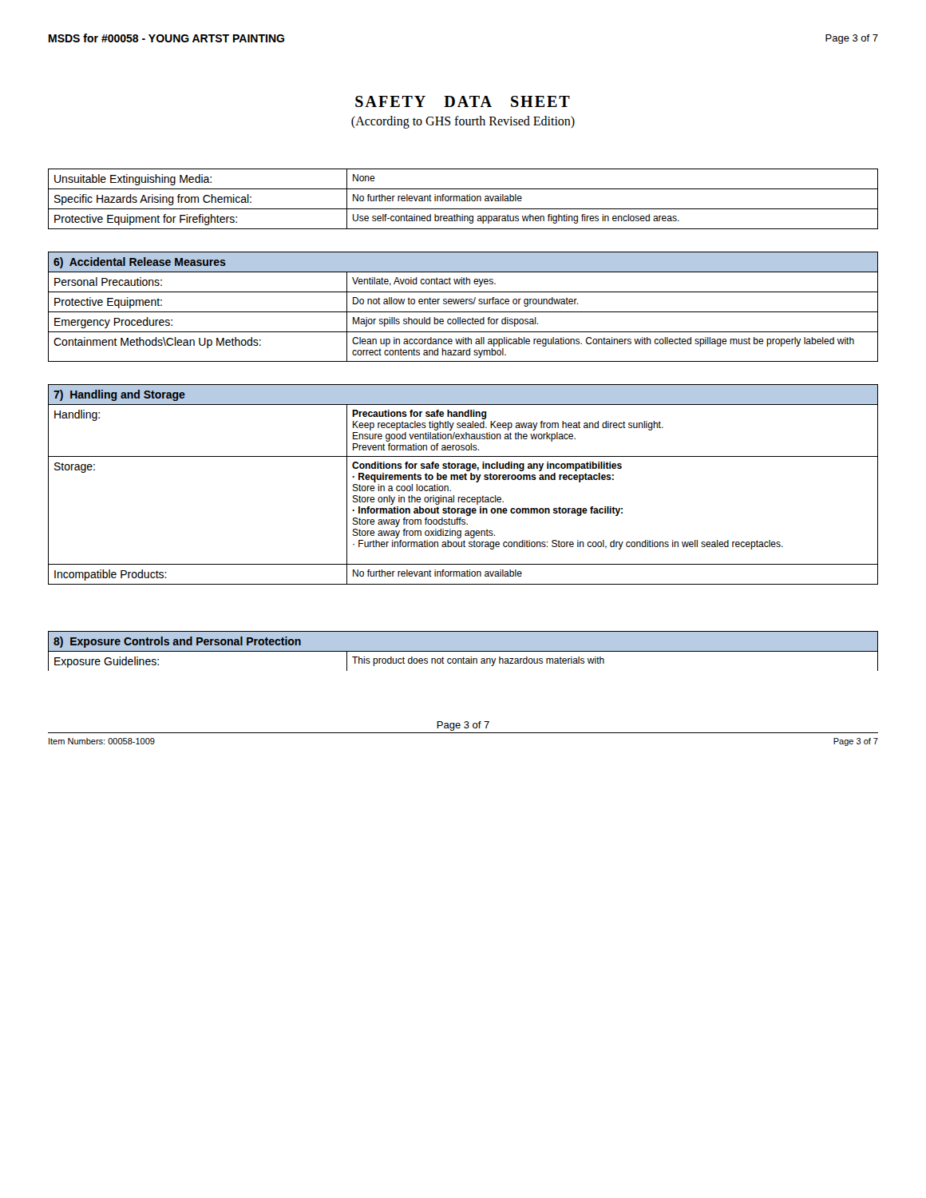MSDS for #00058 - YOUNG ARTST PAINTING
Page 3 of 7
SAFETY DATA SHEET
(According to GHS fourth Revised Edition)
| Unsuitable Extinguishing Media: | None |
| Specific Hazards Arising from Chemical: | No further relevant information available |
| Protective Equipment for Firefighters: | Use self-contained breathing apparatus when fighting fires in enclosed areas. |
| 6) Accidental Release Measures |
| Personal Precautions: | Ventilate, Avoid contact with eyes. |
| Protective Equipment: | Do not allow to enter sewers/ surface or groundwater. |
| Emergency Procedures: | Major spills should be collected for disposal. |
| Containment Methods\Clean Up Methods: | Clean up in accordance with all applicable regulations. Containers with collected spillage must be properly labeled with correct contents and hazard symbol. |
| 7) Handling and Storage |
| Handling: | Precautions for safe handling Keep receptacles tightly sealed. Keep away from heat and direct sunlight. Ensure good ventilation/exhaustion at the workplace. Prevent formation of aerosols. |
| Storage: | Conditions for safe storage, including any incompatibilities · Requirements to be met by storerooms and receptacles: Store in a cool location. Store only in the original receptacle. · Information about storage in one common storage facility: Store away from foodstuffs. Store away from oxidizing agents. · Further information about storage conditions: Store in cool, dry conditions in well sealed receptacles. |
| Incompatible Products: | No further relevant information available |
| 8) Exposure Controls and Personal Protection |
| Exposure Guidelines: | This product does not contain any hazardous materials with |
Page 3 of 7
Item Numbers: 00058-1009 Page 3 of 7